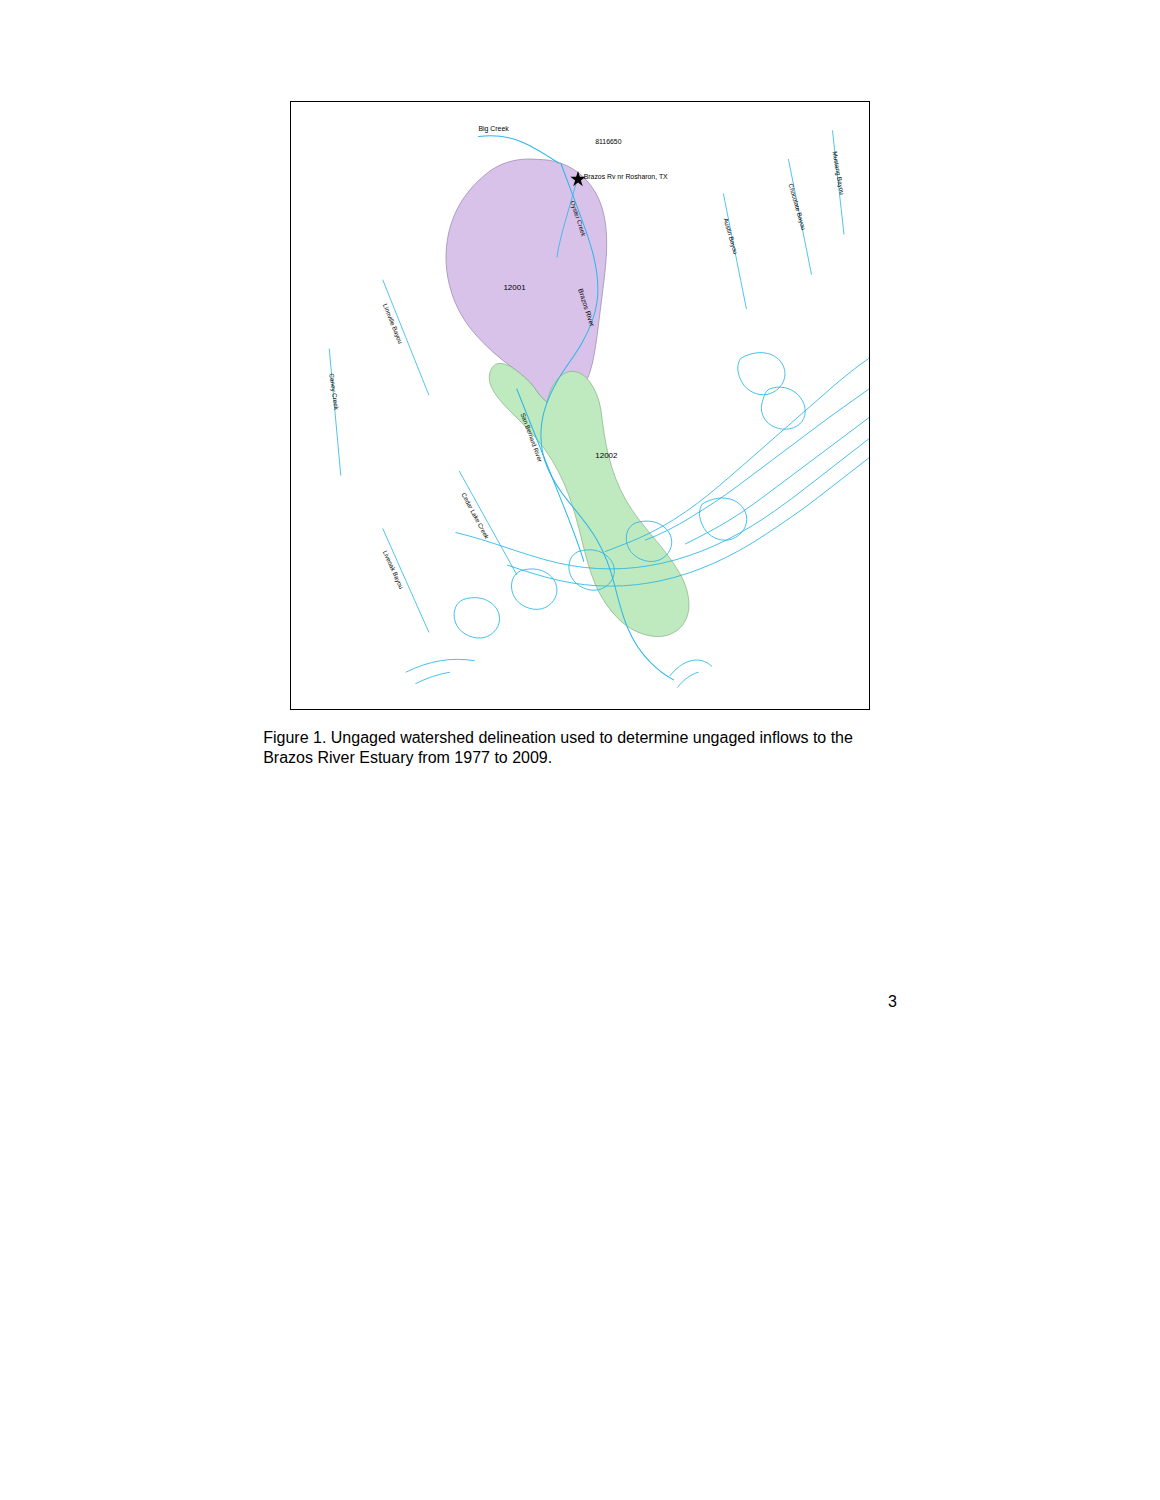Big Creek Oyster Creek Brazos River 8116650 Brazos Rv nr Rosharon, TX 12001 12002 Mustang Bayou Chocolate Bayou Austin Bayou Linnville Bayou Caney Creek San Bernard River Cedar Lake Creek Liveoak Bayou
Figure 1. Ungaged watershed delineation used to determine ungaged inflows to the Brazos River Estuary from 1977 to 2009.
3